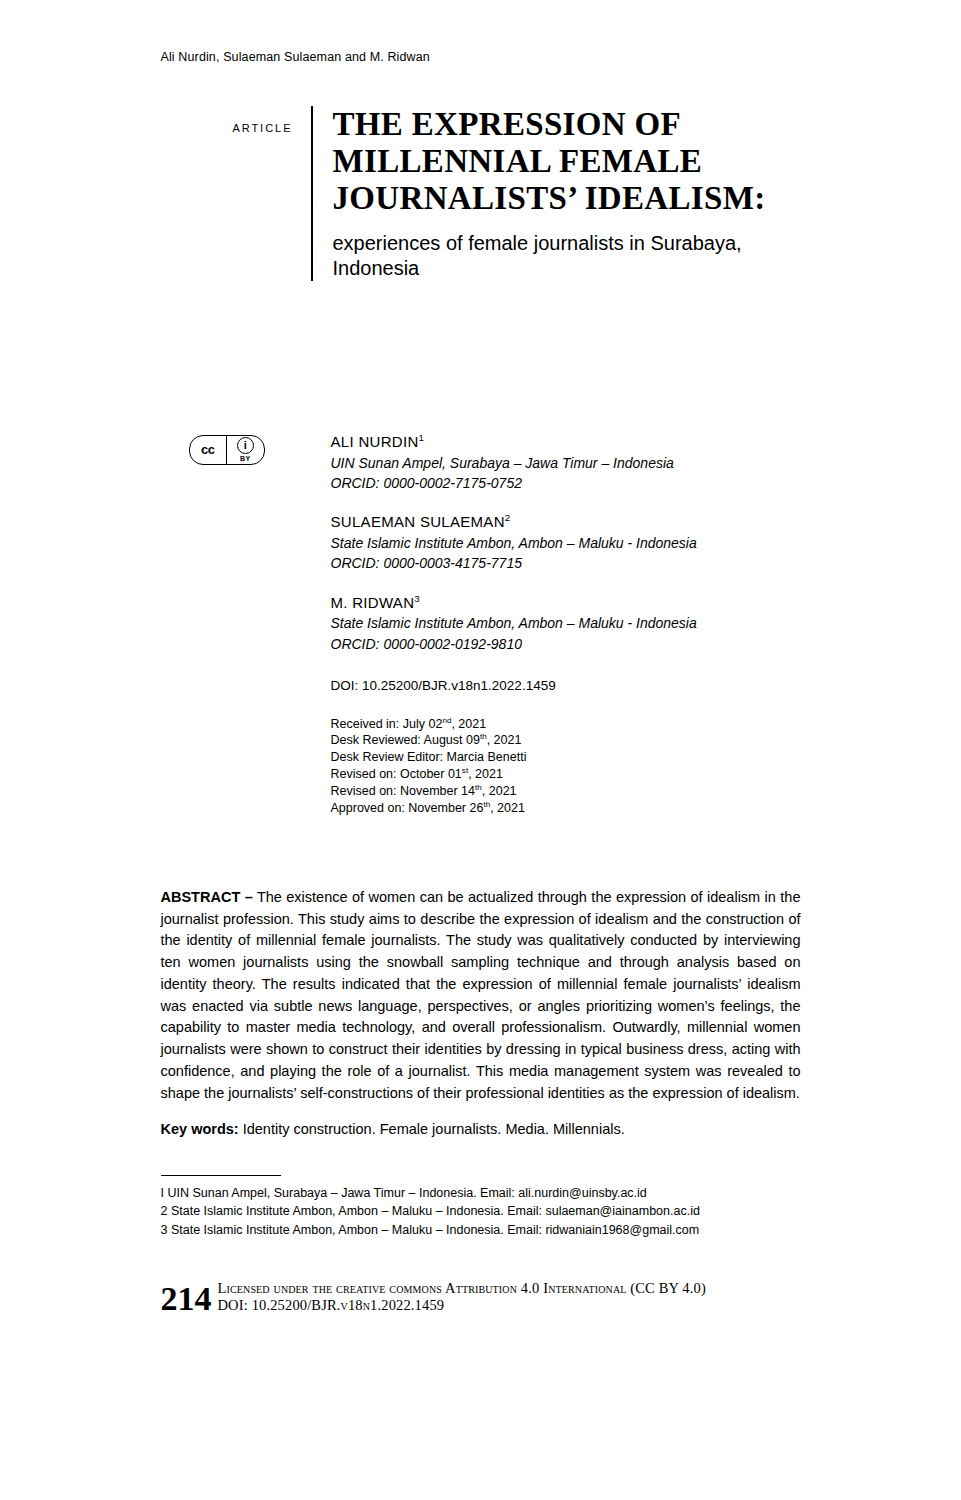Ali Nurdin, Sulaeman Sulaeman and M. Ridwan
Article
The Expression of Millennial Female Journalists’ Idealism:
experiences of female journalists in Surabaya, Indonesia
cc
i
BY
ALI NURDIN1
UIN Sunan Ampel, Surabaya – Jawa Timur – Indonesia
ORCID: 0000-0002-7175-0752
SULAEMAN SULAEMAN2
State Islamic Institute Ambon, Ambon – Maluku - Indonesia
ORCID: 0000-0003-4175-7715
M. RIDWAN3
State Islamic Institute Ambon, Ambon – Maluku - Indonesia
ORCID: 0000-0002-0192-9810
DOI: 10.25200/BJR.v18n1.2022.1459
Received in: July 02nd, 2021
Desk Reviewed: August 09th, 2021
Desk Review Editor: Marcia Benetti
Revised on: October 01st, 2021
Revised on: November 14th, 2021
Approved on: November 26th, 2021
ABSTRACT – The existence of women can be actualized through the expression of idealism in the journalist profession. This study aims to describe the expression of idealism and the construction of the identity of millennial female journalists. The study was qualitatively conducted by interviewing ten women journalists using the snowball sampling technique and through analysis based on identity theory. The results indicated that the expression of millennial female journalists’ idealism was enacted via subtle news language, perspectives, or angles prioritizing women’s feelings, the capability to master media technology, and overall professionalism. Outwardly, millennial women journalists were shown to construct their identities by dressing in typical business dress, acting with confidence, and playing the role of a journalist. This media management system was revealed to shape the journalists’ self-constructions of their professional identities as the expression of idealism.
Key words: Identity construction. Female journalists. Media. Millennials.
I UIN Sunan Ampel, Surabaya – Jawa Timur – Indonesia. Email: ali.nurdin@uinsby.ac.id
2 State Islamic Institute Ambon, Ambon – Maluku – Indonesia. Email: sulaeman@iainambon.ac.id
3 State Islamic Institute Ambon, Ambon – Maluku – Indonesia. Email: ridwaniain1968@gmail.com
214
Licensed under the creative commons Attribution 4.0 International (CC BY 4.0) DOI: 10.25200/BJR.v18n1.2022.1459